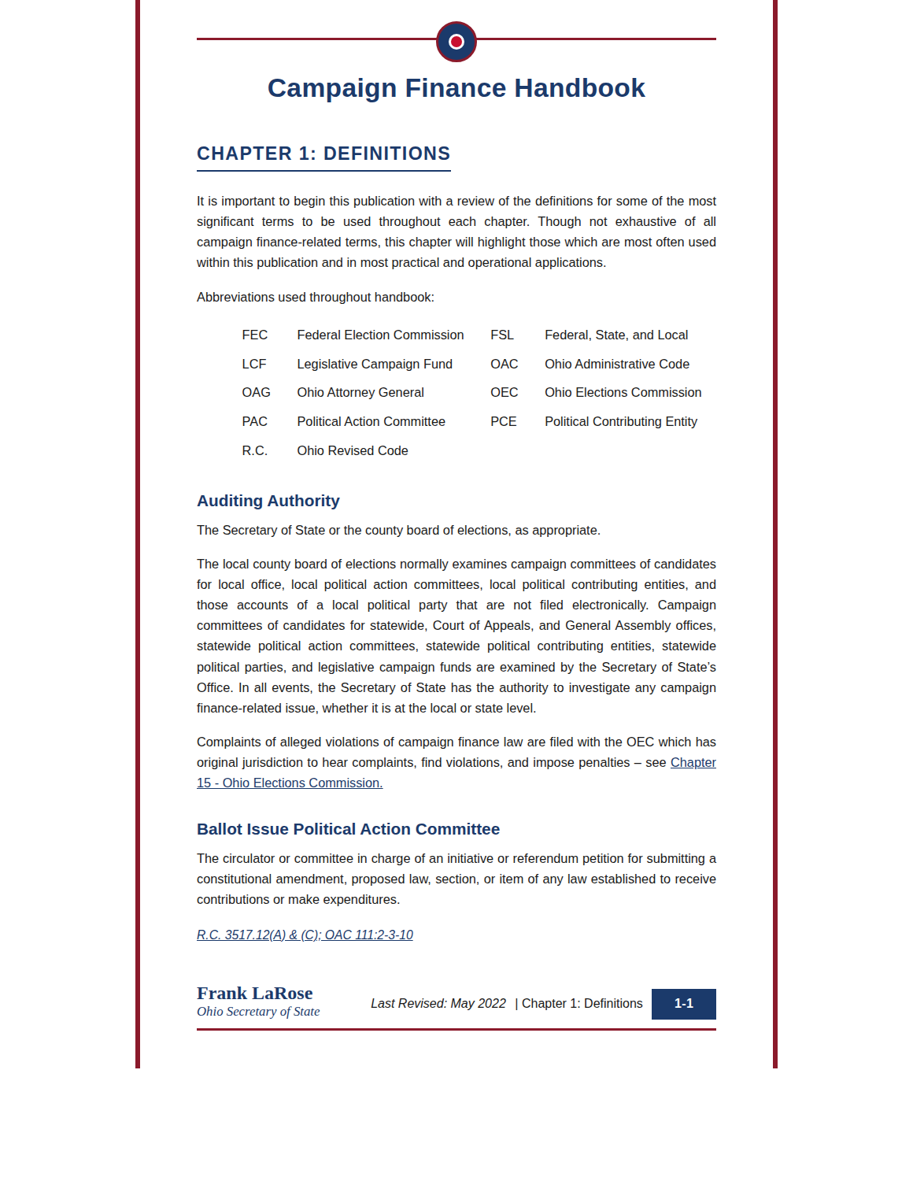Campaign Finance Handbook
Chapter 1: Definitions
It is important to begin this publication with a review of the definitions for some of the most significant terms to be used throughout each chapter. Though not exhaustive of all campaign finance-related terms, this chapter will highlight those which are most often used within this publication and in most practical and operational applications.
Abbreviations used throughout handbook:
| FEC | Federal Election Commission | FSL | Federal, State, and Local |
| LCF | Legislative Campaign Fund | OAC | Ohio Administrative Code |
| OAG | Ohio Attorney General | OEC | Ohio Elections Commission |
| PAC | Political Action Committee | PCE | Political Contributing Entity |
| R.C. | Ohio Revised Code | | |
Auditing Authority
The Secretary of State or the county board of elections, as appropriate.
The local county board of elections normally examines campaign committees of candidates for local office, local political action committees, local political contributing entities, and those accounts of a local political party that are not filed electronically. Campaign committees of candidates for statewide, Court of Appeals, and General Assembly offices, statewide political action committees, statewide political contributing entities, statewide political parties, and legislative campaign funds are examined by the Secretary of State’s Office. In all events, the Secretary of State has the authority to investigate any campaign finance-related issue, whether it is at the local or state level.
Complaints of alleged violations of campaign finance law are filed with the OEC which has original jurisdiction to hear complaints, find violations, and impose penalties – see Chapter 15 - Ohio Elections Commission.
Ballot Issue Political Action Committee
The circulator or committee in charge of an initiative or referendum petition for submitting a constitutional amendment, proposed law, section, or item of any law established to receive contributions or make expenditures.
R.C. 3517.12(A) & (C); OAC 111:2-3-10
Frank LaRose
Ohio Secretary of State
Last Revised: May 2022 | Chapter 1: Definitions 1-1